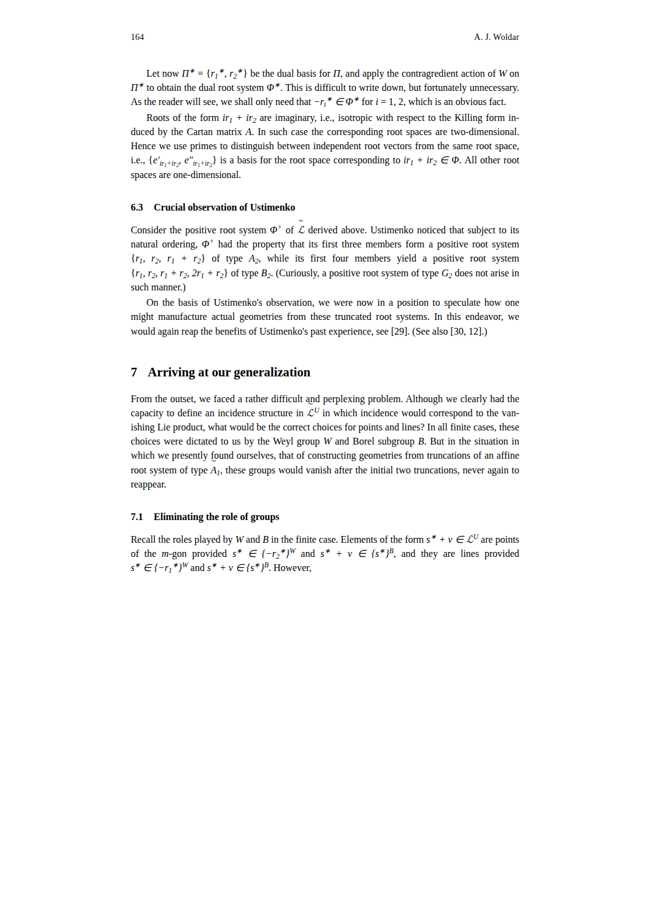164 A. J. Woldar
Let now Π∗ = {r1∗, r2∗} be the dual basis for Π, and apply the contragredient action of W on Π∗ to obtain the dual root system Φ∗. This is difficult to write down, but fortunately unnecessary. As the reader will see, we shall only need that −ri∗ ∈ Φ∗ for i = 1, 2, which is an obvious fact.
Roots of the form ir1 + ir2 are imaginary, i.e., isotropic with respect to the Killing form induced by the Cartan matrix A. In such case the corresponding root spaces are two-dimensional. Hence we use primes to distinguish between independent root vectors from the same root space, i.e., {e′ir1+ir2, e″ir1+ir2} is a basis for the root space corresponding to ir1 + ir2 ∈ Φ. All other root spaces are one-dimensional.
6.3 Crucial observation of Ustimenko
Consider the positive root system Φ+ of ~ℒ derived above. Ustimenko noticed that subject to its natural ordering, Φ+ had the property that its first three members form a positive root system {r1, r2, r1 + r2} of type A2, while its first four members yield a positive root system {r1, r2, r1 + r2, 2r1 + r2} of type B2. (Curiously, a positive root system of type G2 does not arise in such manner.)
On the basis of Ustimenko's observation, we were now in a position to speculate how one might manufacture actual geometries from these truncated root systems. In this endeavor, we would again reap the benefits of Ustimenko's past experience, see [29]. (See also [30, 12].)
7 Arriving at our generalization
From the outset, we faced a rather difficult and perplexing problem. Although we clearly had the capacity to define an incidence structure in ~ℒU in which incidence would correspond to the vanishing Lie product, what would be the correct choices for points and lines? In all finite cases, these choices were dictated to us by the Weyl group W and Borel subgroup B. But in the situation in which we presently found ourselves, that of constructing geometries from truncations of an affine root system of type ~A1, these groups would vanish after the initial two truncations, never again to reappear.
7.1 Eliminating the role of groups
Recall the roles played by W and B in the finite case. Elements of the form s∗ + v ∈ ℒU are points of the m-gon provided s∗ ∈ {−r2∗}W and s∗ + v ∈ {s∗}B, and they are lines provided s∗ ∈ {−r1∗}W and s∗ + v ∈ {s∗}B. However,